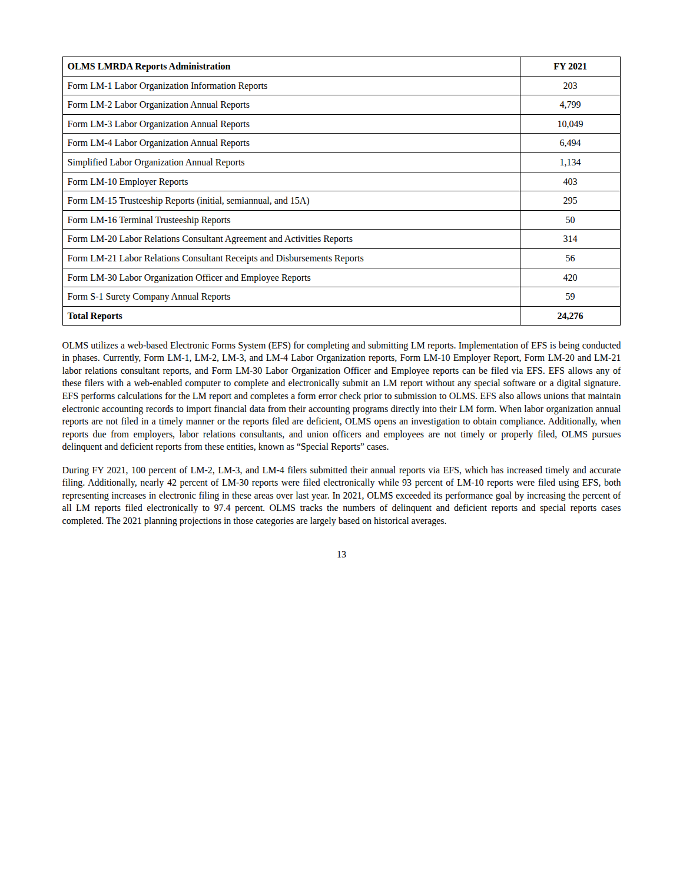| OLMS LMRDA Reports Administration | FY 2021 |
| --- | --- |
| Form LM-1 Labor Organization Information Reports | 203 |
| Form LM-2 Labor Organization Annual Reports | 4,799 |
| Form LM-3 Labor Organization Annual Reports | 10,049 |
| Form LM-4 Labor Organization Annual Reports | 6,494 |
| Simplified Labor Organization Annual Reports | 1,134 |
| Form LM-10 Employer Reports | 403 |
| Form LM-15 Trusteeship Reports (initial, semiannual, and 15A) | 295 |
| Form LM-16 Terminal Trusteeship Reports | 50 |
| Form LM-20 Labor Relations Consultant Agreement and Activities Reports | 314 |
| Form LM-21 Labor Relations Consultant Receipts and Disbursements Reports | 56 |
| Form LM-30 Labor Organization Officer and Employee Reports | 420 |
| Form S-1 Surety Company Annual Reports | 59 |
| Total Reports | 24,276 |
OLMS utilizes a web-based Electronic Forms System (EFS) for completing and submitting LM reports. Implementation of EFS is being conducted in phases. Currently, Form LM-1, LM-2, LM-3, and LM-4 Labor Organization reports, Form LM-10 Employer Report, Form LM-20 and LM-21 labor relations consultant reports, and Form LM-30 Labor Organization Officer and Employee reports can be filed via EFS. EFS allows any of these filers with a web-enabled computer to complete and electronically submit an LM report without any special software or a digital signature. EFS performs calculations for the LM report and completes a form error check prior to submission to OLMS. EFS also allows unions that maintain electronic accounting records to import financial data from their accounting programs directly into their LM form. When labor organization annual reports are not filed in a timely manner or the reports filed are deficient, OLMS opens an investigation to obtain compliance. Additionally, when reports due from employers, labor relations consultants, and union officers and employees are not timely or properly filed, OLMS pursues delinquent and deficient reports from these entities, known as “Special Reports” cases.
During FY 2021, 100 percent of LM-2, LM-3, and LM-4 filers submitted their annual reports via EFS, which has increased timely and accurate filing. Additionally, nearly 42 percent of LM-30 reports were filed electronically while 93 percent of LM-10 reports were filed using EFS, both representing increases in electronic filing in these areas over last year. In 2021, OLMS exceeded its performance goal by increasing the percent of all LM reports filed electronically to 97.4 percent. OLMS tracks the numbers of delinquent and deficient reports and special reports cases completed. The 2021 planning projections in those categories are largely based on historical averages.
13